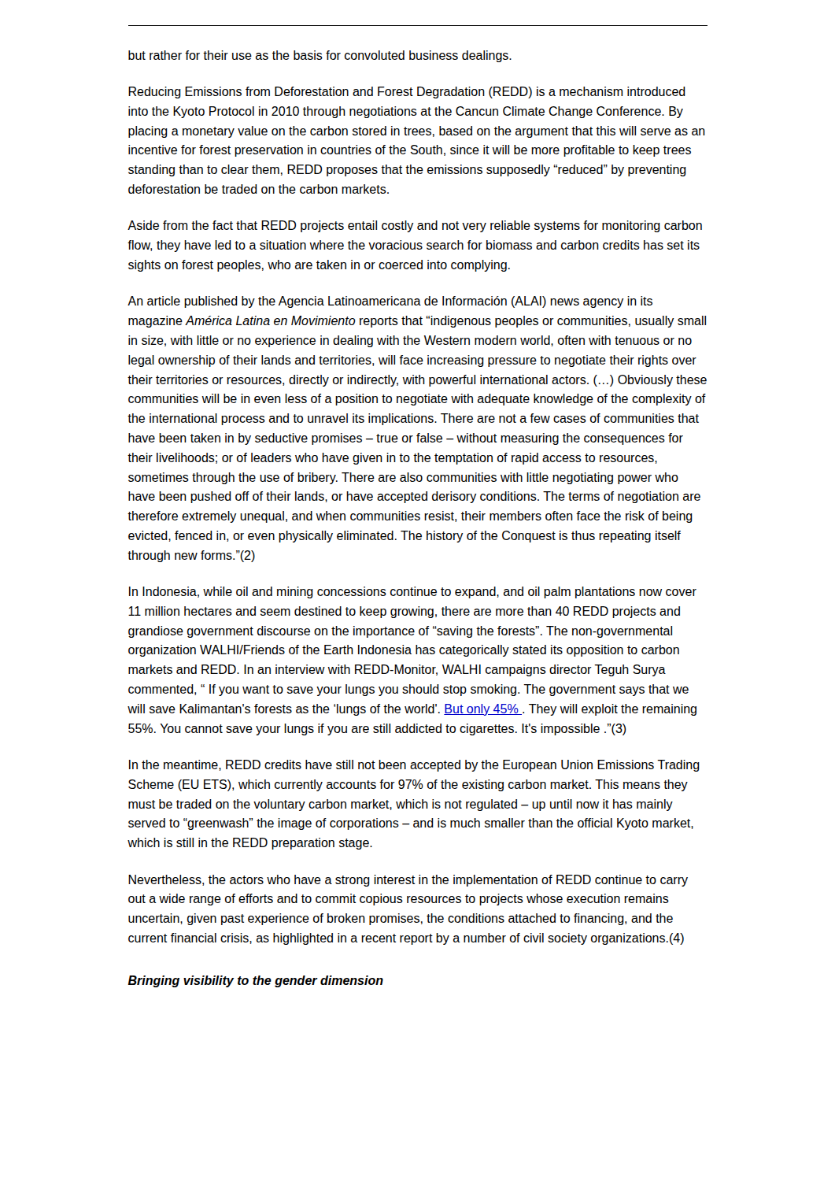but rather for their use as the basis for convoluted business dealings.
Reducing Emissions from Deforestation and Forest Degradation (REDD) is a mechanism introduced into the Kyoto Protocol in 2010 through negotiations at the Cancun Climate Change Conference. By placing a monetary value on the carbon stored in trees, based on the argument that this will serve as an incentive for forest preservation in countries of the South, since it will be more profitable to keep trees standing than to clear them, REDD proposes that the emissions supposedly “reduced” by preventing deforestation be traded on the carbon markets.
Aside from the fact that REDD projects entail costly and not very reliable systems for monitoring carbon flow, they have led to a situation where the voracious search for biomass and carbon credits has set its sights on forest peoples, who are taken in or coerced into complying.
An article published by the Agencia Latinoamericana de Información (ALAI) news agency in its magazine América Latina en Movimiento reports that “indigenous peoples or communities, usually small in size, with little or no experience in dealing with the Western modern world, often with tenuous or no legal ownership of their lands and territories, will face increasing pressure to negotiate their rights over their territories or resources, directly or indirectly, with powerful international actors. (…) Obviously these communities will be in even less of a position to negotiate with adequate knowledge of the complexity of the international process and to unravel its implications. There are not a few cases of communities that have been taken in by seductive promises – true or false – without measuring the consequences for their livelihoods; or of leaders who have given in to the temptation of rapid access to resources, sometimes through the use of bribery. There are also communities with little negotiating power who have been pushed off of their lands, or have accepted derisory conditions. The terms of negotiation are therefore extremely unequal, and when communities resist, their members often face the risk of being evicted, fenced in, or even physically eliminated. The history of the Conquest is thus repeating itself through new forms.”(2)
In Indonesia, while oil and mining concessions continue to expand, and oil palm plantations now cover 11 million hectares and seem destined to keep growing, there are more than 40 REDD projects and grandiose government discourse on the importance of “saving the forests”. The non-governmental organization WALHI/Friends of the Earth Indonesia has categorically stated its opposition to carbon markets and REDD. In an interview with REDD-Monitor, WALHI campaigns director Teguh Surya commented, “ If you want to save your lungs you should stop smoking. The government says that we will save Kalimantan's forests as the ‘lungs of the world'. But only 45% . They will exploit the remaining 55%. You cannot save your lungs if you are still addicted to cigarettes. It's impossible .”(3)
In the meantime, REDD credits have still not been accepted by the European Union Emissions Trading Scheme (EU ETS), which currently accounts for 97% of the existing carbon market. This means they must be traded on the voluntary carbon market, which is not regulated – up until now it has mainly served to “greenwash” the image of corporations – and is much smaller than the official Kyoto market, which is still in the REDD preparation stage.
Nevertheless, the actors who have a strong interest in the implementation of REDD continue to carry out a wide range of efforts and to commit copious resources to projects whose execution remains uncertain, given past experience of broken promises, the conditions attached to financing, and the current financial crisis, as highlighted in a recent report by a number of civil society organizations.(4)
Bringing visibility to the gender dimension